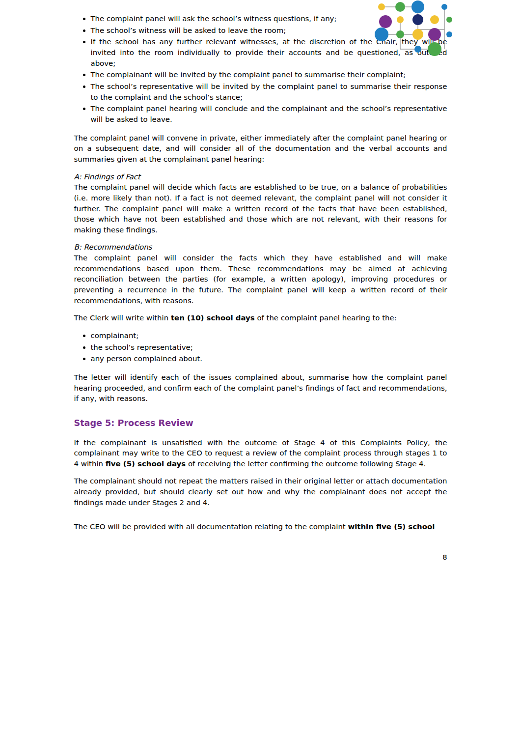The complaint panel will ask the school’s witness questions, if any;
The school’s witness will be asked to leave the room;
If the school has any further relevant witnesses, at the discretion of the Chair, they will be invited into the room individually to provide their accounts and be questioned, as outlined above;
The complainant will be invited by the complaint panel to summarise their complaint;
The school’s representative will be invited by the complaint panel to summarise their response to the complaint and the school’s stance;
The complaint panel hearing will conclude and the complainant and the school’s representative will be asked to leave.
The complaint panel will convene in private, either immediately after the complaint panel hearing or on a subsequent date, and will consider all of the documentation and the verbal accounts and summaries given at the complainant panel hearing:
A: Findings of Fact
The complaint panel will decide which facts are established to be true, on a balance of probabilities (i.e. more likely than not). If a fact is not deemed relevant, the complaint panel will not consider it further. The complaint panel will make a written record of the facts that have been established, those which have not been established and those which are not relevant, with their reasons for making these findings.
B: Recommendations
The complaint panel will consider the facts which they have established and will make recommendations based upon them. These recommendations may be aimed at achieving reconciliation between the parties (for example, a written apology), improving procedures or preventing a recurrence in the future. The complaint panel will keep a written record of their recommendations, with reasons.
The Clerk will write within ten (10) school days of the complaint panel hearing to the:
complainant;
the school’s representative;
any person complained about.
The letter will identify each of the issues complained about, summarise how the complaint panel hearing proceeded, and confirm each of the complaint panel’s findings of fact and recommendations, if any, with reasons.
Stage 5: Process Review
If the complainant is unsatisfied with the outcome of Stage 4 of this Complaints Policy, the complainant may write to the CEO to request a review of the complaint process through stages 1 to 4 within five (5) school days of receiving the letter confirming the outcome following Stage 4.
The complainant should not repeat the matters raised in their original letter or attach documentation already provided, but should clearly set out how and why the complainant does not accept the findings made under Stages 2 and 4.
The CEO will be provided with all documentation relating to the complaint within five (5) school
8